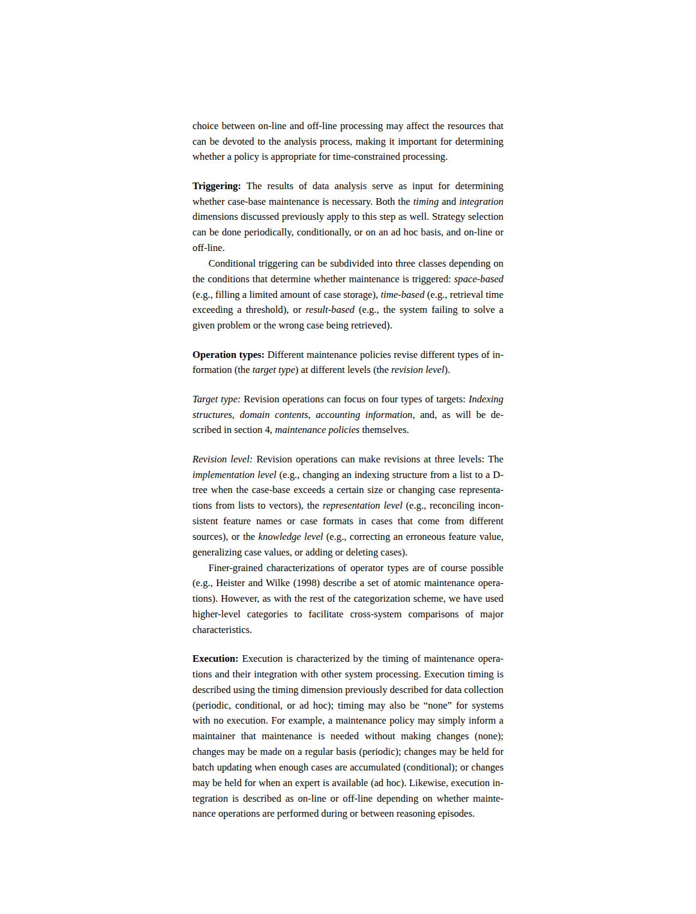choice between on-line and off-line processing may affect the resources that can be devoted to the analysis process, making it important for determining whether a policy is appropriate for time-constrained processing.
Triggering: The results of data analysis serve as input for determining whether case-base maintenance is necessary. Both the timing and integration dimensions discussed previously apply to this step as well. Strategy selection can be done periodically, conditionally, or on an ad hoc basis, and on-line or off-line.
Conditional triggering can be subdivided into three classes depending on the conditions that determine whether maintenance is triggered: space-based (e.g., filling a limited amount of case storage), time-based (e.g., retrieval time exceeding a threshold), or result-based (e.g., the system failing to solve a given problem or the wrong case being retrieved).
Operation types: Different maintenance policies revise different types of information (the target type) at different levels (the revision level).
Target type: Revision operations can focus on four types of targets: Indexing structures, domain contents, accounting information, and, as will be described in section 4, maintenance policies themselves.
Revision level: Revision operations can make revisions at three levels: The implementation level (e.g., changing an indexing structure from a list to a D-tree when the case-base exceeds a certain size or changing case representations from lists to vectors), the representation level (e.g., reconciling inconsistent feature names or case formats in cases that come from different sources), or the knowledge level (e.g., correcting an erroneous feature value, generalizing case values, or adding or deleting cases).
Finer-grained characterizations of operator types are of course possible (e.g., Heister and Wilke (1998) describe a set of atomic maintenance operations). However, as with the rest of the categorization scheme, we have used higher-level categories to facilitate cross-system comparisons of major characteristics.
Execution: Execution is characterized by the timing of maintenance operations and their integration with other system processing. Execution timing is described using the timing dimension previously described for data collection (periodic, conditional, or ad hoc); timing may also be “none” for systems with no execution. For example, a maintenance policy may simply inform a maintainer that maintenance is needed without making changes (none); changes may be made on a regular basis (periodic); changes may be held for batch updating when enough cases are accumulated (conditional); or changes may be held for when an expert is available (ad hoc). Likewise, execution integration is described as on-line or off-line depending on whether maintenance operations are performed during or between reasoning episodes.